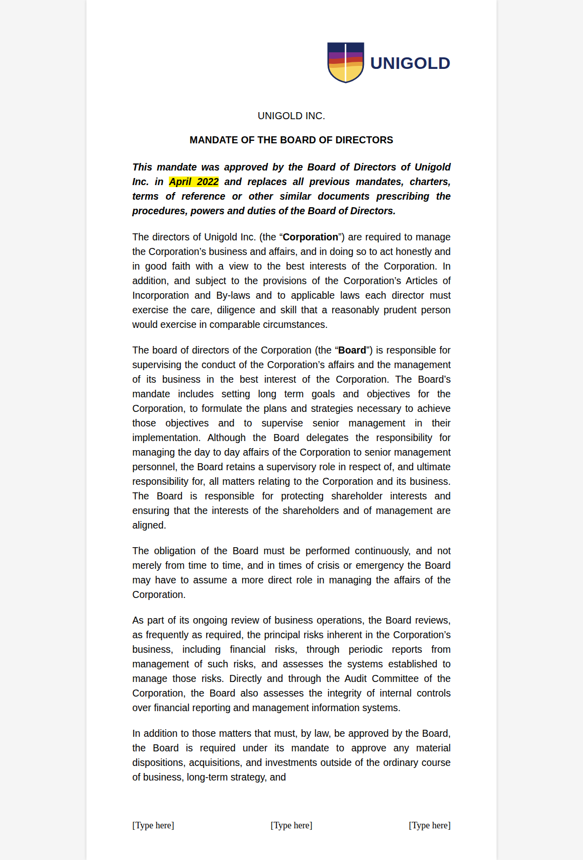UNIGOLD
UNIGOLD INC.
MANDATE OF THE BOARD OF DIRECTORS
This mandate was approved by the Board of Directors of Unigold Inc. in April 2022 and replaces all previous mandates, charters, terms of reference or other similar documents prescribing the procedures, powers and duties of the Board of Directors.
The directors of Unigold Inc. (the “Corporation”) are required to manage the Corporation’s business and affairs, and in doing so to act honestly and in good faith with a view to the best interests of the Corporation. In addition, and subject to the provisions of the Corporation’s Articles of Incorporation and By-laws and to applicable laws each director must exercise the care, diligence and skill that a reasonably prudent person would exercise in comparable circumstances.
The board of directors of the Corporation (the “Board”) is responsible for supervising the conduct of the Corporation’s affairs and the management of its business in the best interest of the Corporation. The Board’s mandate includes setting long term goals and objectives for the Corporation, to formulate the plans and strategies necessary to achieve those objectives and to supervise senior management in their implementation. Although the Board delegates the responsibility for managing the day to day affairs of the Corporation to senior management personnel, the Board retains a supervisory role in respect of, and ultimate responsibility for, all matters relating to the Corporation and its business. The Board is responsible for protecting shareholder interests and ensuring that the interests of the shareholders and of management are aligned.
The obligation of the Board must be performed continuously, and not merely from time to time, and in times of crisis or emergency the Board may have to assume a more direct role in managing the affairs of the Corporation.
As part of its ongoing review of business operations, the Board reviews, as frequently as required, the principal risks inherent in the Corporation’s business, including financial risks, through periodic reports from management of such risks, and assesses the systems established to manage those risks. Directly and through the Audit Committee of the Corporation, the Board also assesses the integrity of internal controls over financial reporting and management information systems.
In addition to those matters that must, by law, be approved by the Board, the Board is required under its mandate to approve any material dispositions, acquisitions, and investments outside of the ordinary course of business, long-term strategy, and
[Type here] [Type here] [Type here]